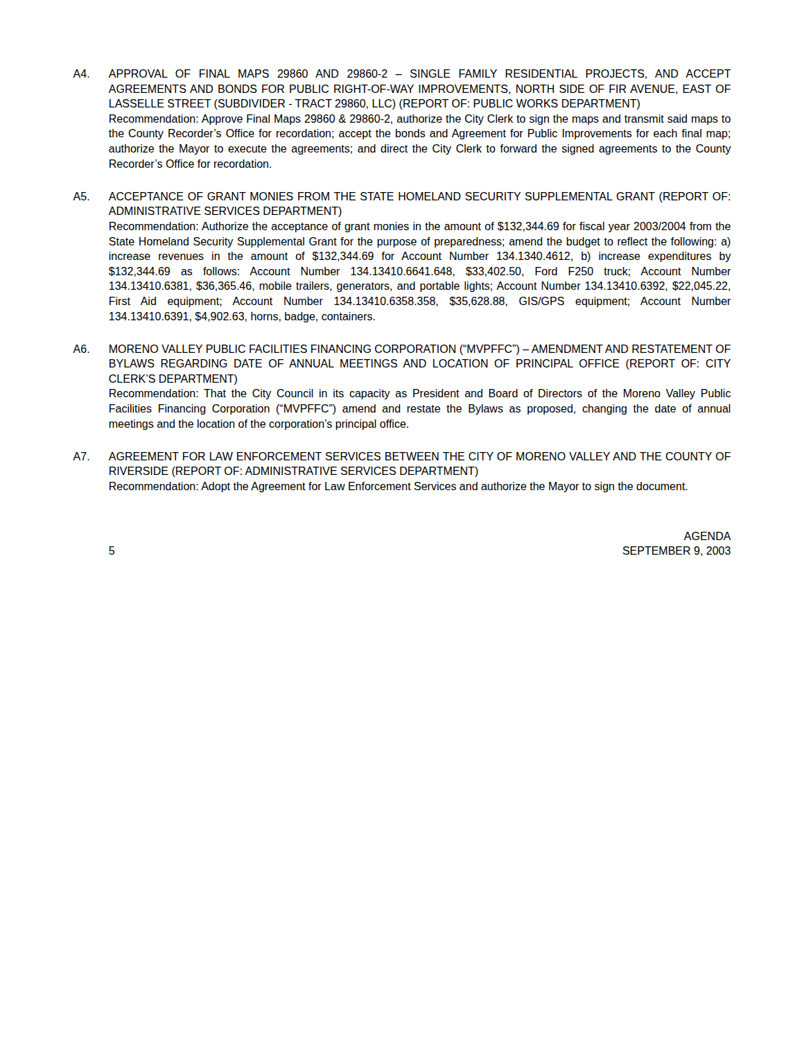A4.
Approval of Final Maps 29860 and 29860-2 – Single Family Residential Projects, and Accept Agreements and Bonds for Public Right-of-Way Improvements, North Side of Fir Avenue, East of Lasselle Street (Subdivider - Tract 29860, LLC) (Report of: Public Works Department)
Recommendation: Approve Final Maps 29860 & 29860-2, authorize the City Clerk to sign the maps and transmit said maps to the County Recorder’s Office for recordation; accept the bonds and Agreement for Public Improvements for each final map; authorize the Mayor to execute the agreements; and direct the City Clerk to forward the signed agreements to the County Recorder’s Office for recordation.
A5.
Acceptance of Grant Monies from the State Homeland Security Supplemental Grant (Report of: Administrative Services Department)
Recommendation: Authorize the acceptance of grant monies in the amount of $132,344.69 for fiscal year 2003/2004 from the State Homeland Security Supplemental Grant for the purpose of preparedness; amend the budget to reflect the following: a) increase revenues in the amount of $132,344.69 for Account Number 134.1340.4612, b) increase expenditures by $132,344.69 as follows: Account Number 134.13410.6641.648, $33,402.50, Ford F250 truck; Account Number 134.13410.6381, $36,365.46, mobile trailers, generators, and portable lights; Account Number 134.13410.6392, $22,045.22, First Aid equipment; Account Number 134.13410.6358.358, $35,628.88, GIS/GPS equipment; Account Number 134.13410.6391, $4,902.63, horns, badge, containers.
A6.
Moreno Valley Public Facilities Financing Corporation (“MVPFFC”) – Amendment and Restatement of Bylaws Regarding Date of Annual Meetings and Location of Principal Office (Report of: City Clerk’s Department)
Recommendation: That the City Council in its capacity as President and Board of Directors of the Moreno Valley Public Facilities Financing Corporation (“MVPFFC”) amend and restate the Bylaws as proposed, changing the date of annual meetings and the location of the corporation’s principal office.
A7.
Agreement for Law Enforcement Services Between the City of Moreno Valley and the County of Riverside (Report of: Administrative Services Department)
Recommendation: Adopt the Agreement for Law Enforcement Services and authorize the Mayor to sign the document.
5
AGENDA
SEPTEMBER 9, 2003